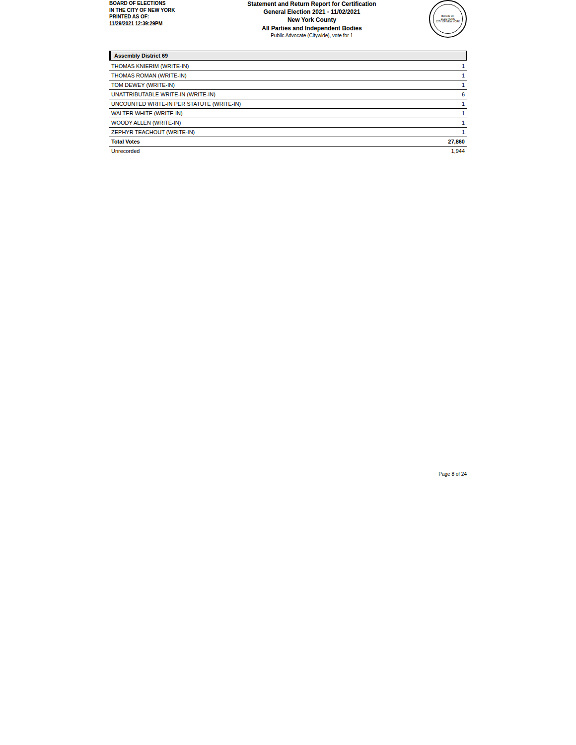BOARD OF ELECTIONS
IN THE CITY OF NEW YORK
PRINTED AS OF:
11/29/2021 12:39:29PM
Statement and Return Report for Certification
General Election 2021 - 11/02/2021
New York County
All Parties and Independent Bodies
Public Advocate (Citywide), vote for 1
BOARD OF ELECTIONS
CITY OF NEW YORK
Assembly District 69
| THOMAS KNIERIM (WRITE-IN) | 1 |
| THOMAS ROMAN (WRITE-IN) | 1 |
| TOM DEWEY (WRITE-IN) | 1 |
| UNATTRIBUTABLE WRITE-IN (WRITE-IN) | 6 |
| UNCOUNTED WRITE-IN PER STATUTE (WRITE-IN) | 1 |
| WALTER WHITE (WRITE-IN) | 1 |
| WOODY ALLEN (WRITE-IN) | 1 |
| ZEPHYR TEACHOUT (WRITE-IN) | 1 |
| Total Votes | 27,860 |
| Unrecorded | 1,944 |
Page 8 of 24